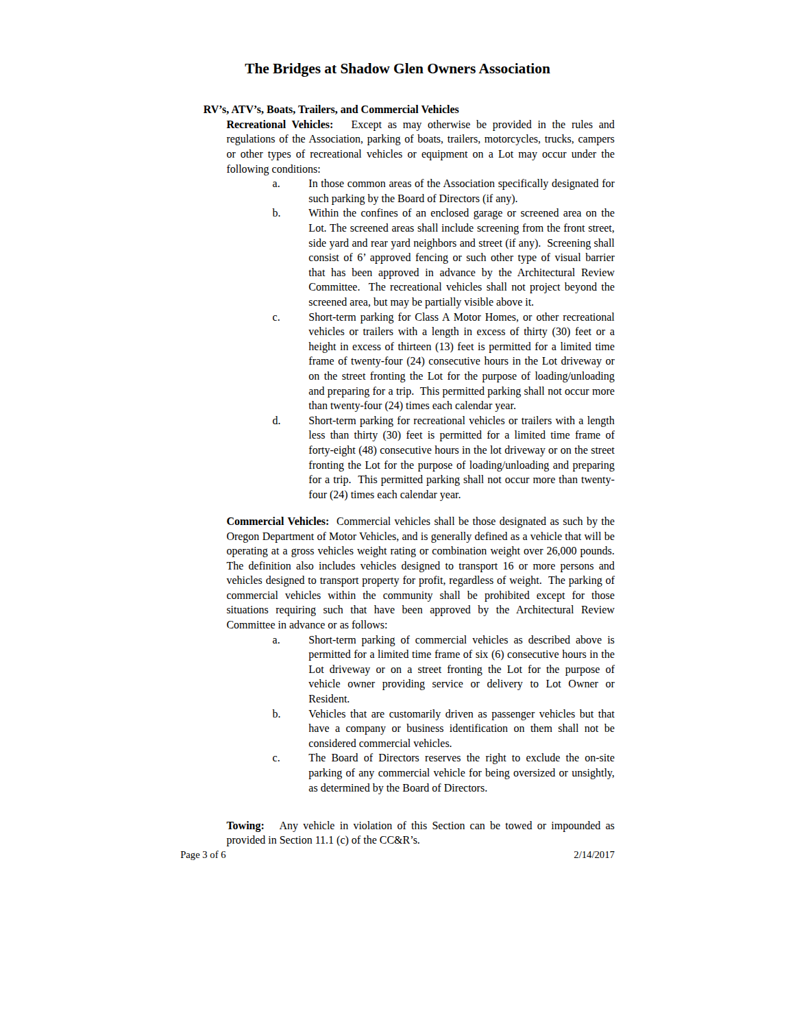The Bridges at Shadow Glen Owners Association
RV’s, ATV’s, Boats, Trailers, and Commercial Vehicles
Recreational Vehicles: Except as may otherwise be provided in the rules and regulations of the Association, parking of boats, trailers, motorcycles, trucks, campers or other types of recreational vehicles or equipment on a Lot may occur under the following conditions:
In those common areas of the Association specifically designated for such parking by the Board of Directors (if any).
Within the confines of an enclosed garage or screened area on the Lot. The screened areas shall include screening from the front street, side yard and rear yard neighbors and street (if any). Screening shall consist of 6’ approved fencing or such other type of visual barrier that has been approved in advance by the Architectural Review Committee. The recreational vehicles shall not project beyond the screened area, but may be partially visible above it.
Short-term parking for Class A Motor Homes, or other recreational vehicles or trailers with a length in excess of thirty (30) feet or a height in excess of thirteen (13) feet is permitted for a limited time frame of twenty-four (24) consecutive hours in the Lot driveway or on the street fronting the Lot for the purpose of loading/unloading and preparing for a trip. This permitted parking shall not occur more than twenty-four (24) times each calendar year.
Short-term parking for recreational vehicles or trailers with a length less than thirty (30) feet is permitted for a limited time frame of forty-eight (48) consecutive hours in the lot driveway or on the street fronting the Lot for the purpose of loading/unloading and preparing for a trip. This permitted parking shall not occur more than twenty-four (24) times each calendar year.
Commercial Vehicles: Commercial vehicles shall be those designated as such by the Oregon Department of Motor Vehicles, and is generally defined as a vehicle that will be operating at a gross vehicles weight rating or combination weight over 26,000 pounds. The definition also includes vehicles designed to transport 16 or more persons and vehicles designed to transport property for profit, regardless of weight. The parking of commercial vehicles within the community shall be prohibited except for those situations requiring such that have been approved by the Architectural Review Committee in advance or as follows:
Short-term parking of commercial vehicles as described above is permitted for a limited time frame of six (6) consecutive hours in the Lot driveway or on a street fronting the Lot for the purpose of vehicle owner providing service or delivery to Lot Owner or Resident.
Vehicles that are customarily driven as passenger vehicles but that have a company or business identification on them shall not be considered commercial vehicles.
The Board of Directors reserves the right to exclude the on-site parking of any commercial vehicle for being oversized or unsightly, as determined by the Board of Directors.
Towing: Any vehicle in violation of this Section can be towed or impounded as provided in Section 11.1 (c) of the CC&R’s.
Page 3 of 6 2/14/2017